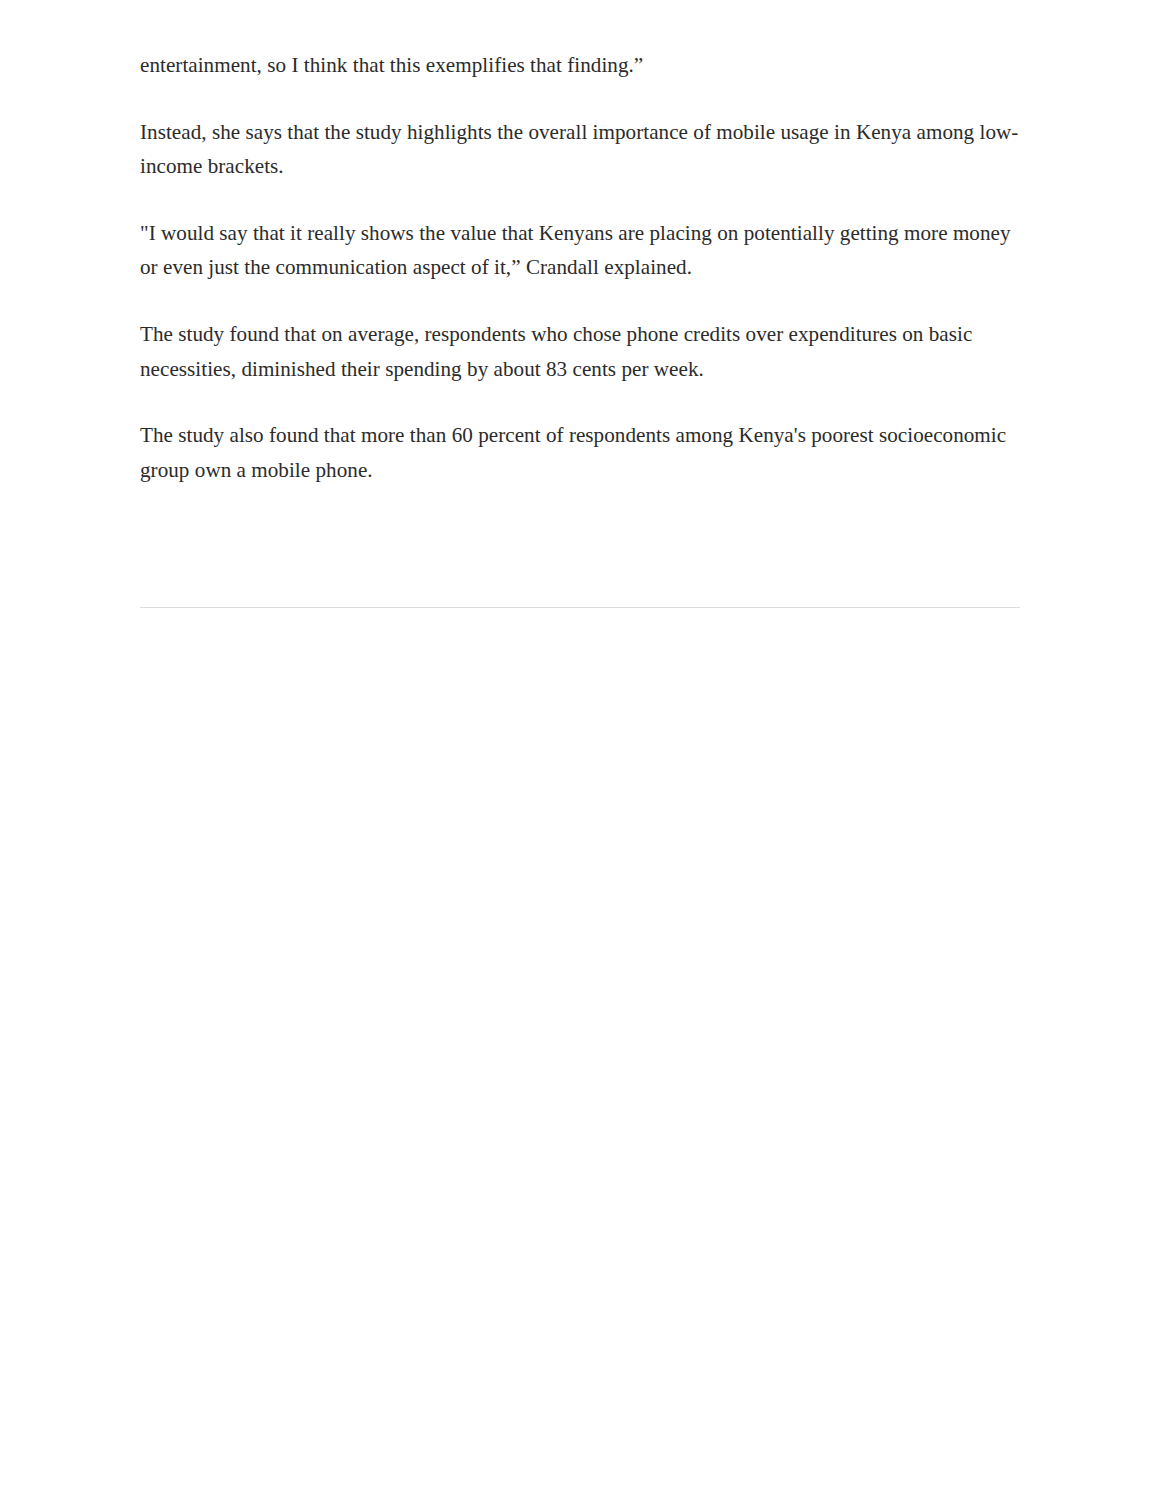entertainment, so I think that this exemplifies that finding.”
Instead, she says that the study highlights the overall importance of mobile usage in Kenya among low-income brackets.
"I would say that it really shows the value that Kenyans are placing on potentially getting more money or even just the communication aspect of it,” Crandall explained.
The study found that on average, respondents who chose phone credits over expenditures on basic necessities, diminished their spending by about 83 cents per week.
The study also found that more than 60 percent of respondents among Kenya's poorest socioeconomic group own a mobile phone.